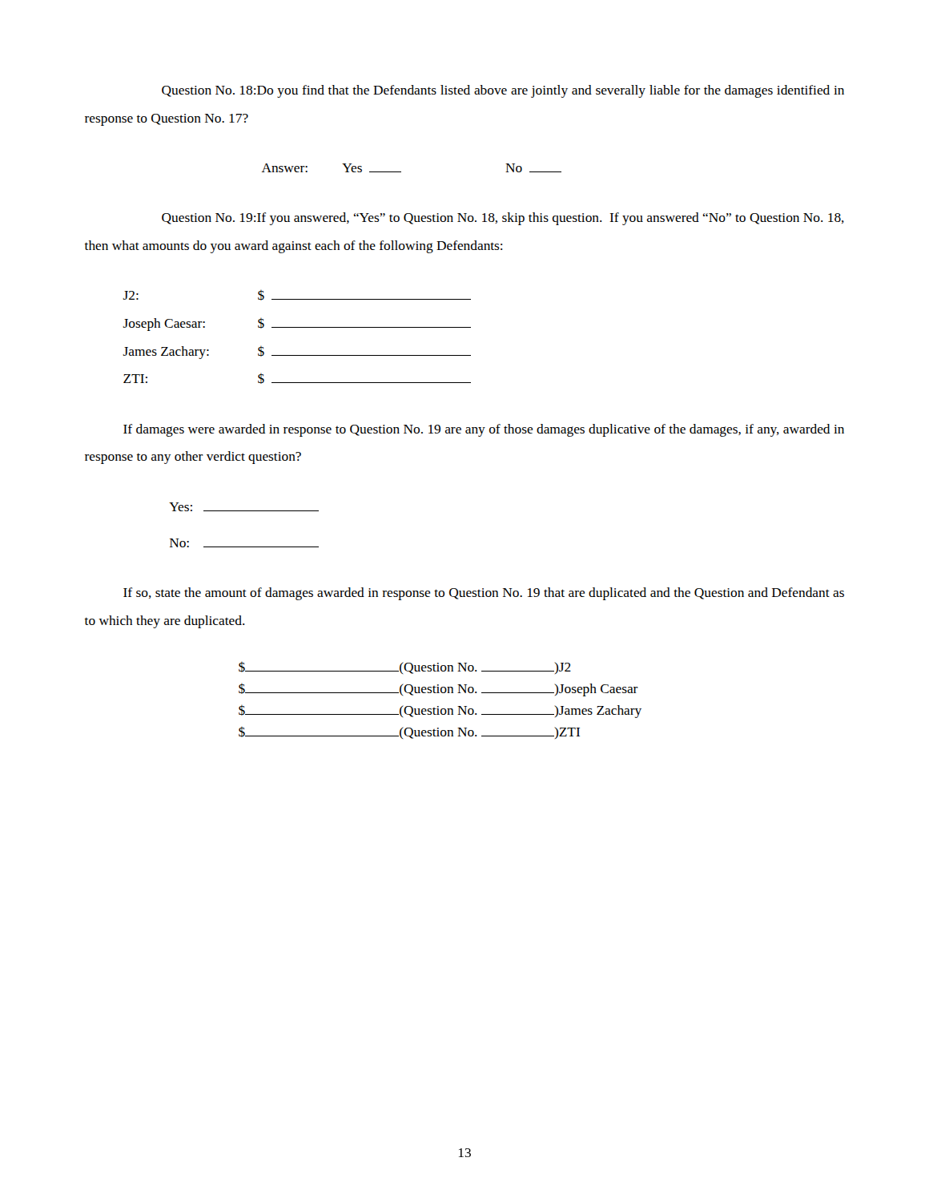Question No. 18: Do you find that the Defendants listed above are jointly and severally liable for the damages identified in response to Question No. 17?
Answer: Yes No
Question No. 19: If you answered, “Yes” to Question No. 18, skip this question. If you answered “No” to Question No. 18, then what amounts do you award against each of the following Defendants:
| J2: | $ | |
| Joseph Caesar: | $ | |
| James Zachary: | $ | |
| ZTI: | $ | |
If damages were awarded in response to Question No. 19 are any of those damages duplicative of the damages, if any, awarded in response to any other verdict question?
Yes:
No:
If so, state the amount of damages awarded in response to Question No. 19 that are duplicated and the Question and Defendant as to which they are duplicated.
| $ | (Question No. )J2 |
| $ | (Question No. )Joseph Caesar |
| $ | (Question No. )James Zachary |
| $ | (Question No. )ZTI |
13